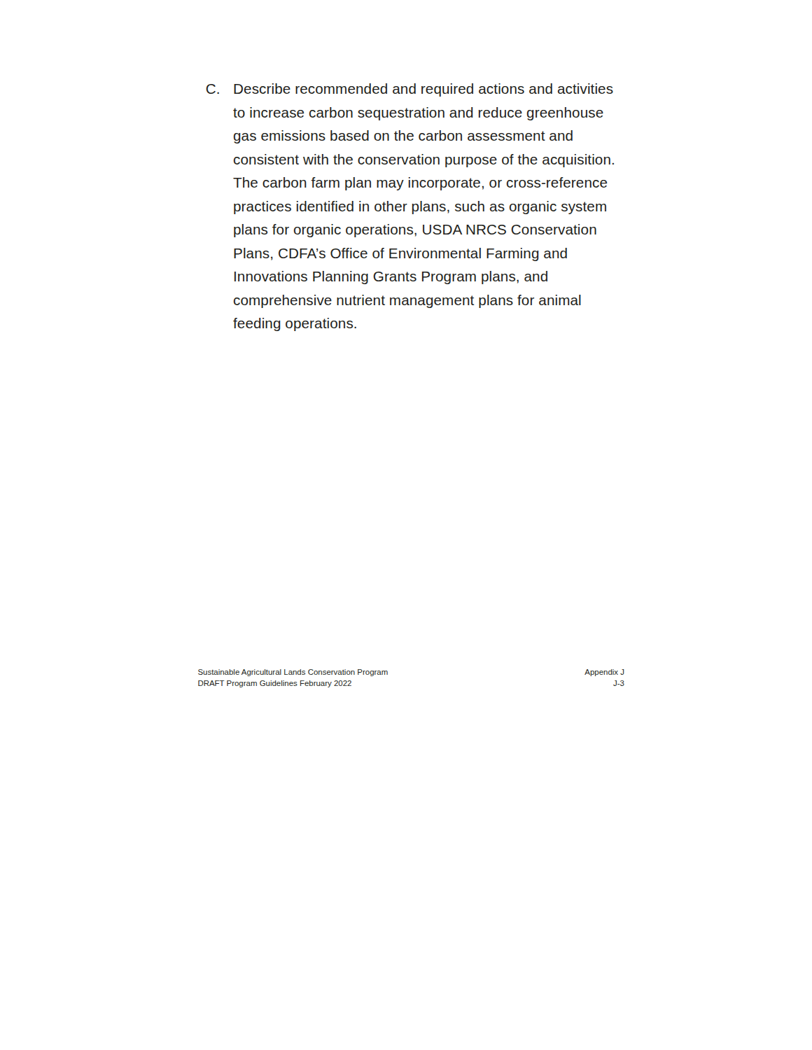C. Describe recommended and required actions and activities to increase carbon sequestration and reduce greenhouse gas emissions based on the carbon assessment and consistent with the conservation purpose of the acquisition. The carbon farm plan may incorporate, or cross-reference practices identified in other plans, such as organic system plans for organic operations, USDA NRCS Conservation Plans, CDFA’s Office of Environmental Farming and Innovations Planning Grants Program plans, and comprehensive nutrient management plans for animal feeding operations.
Sustainable Agricultural Lands Conservation Program
DRAFT Program Guidelines February 2022
Appendix J
J-3